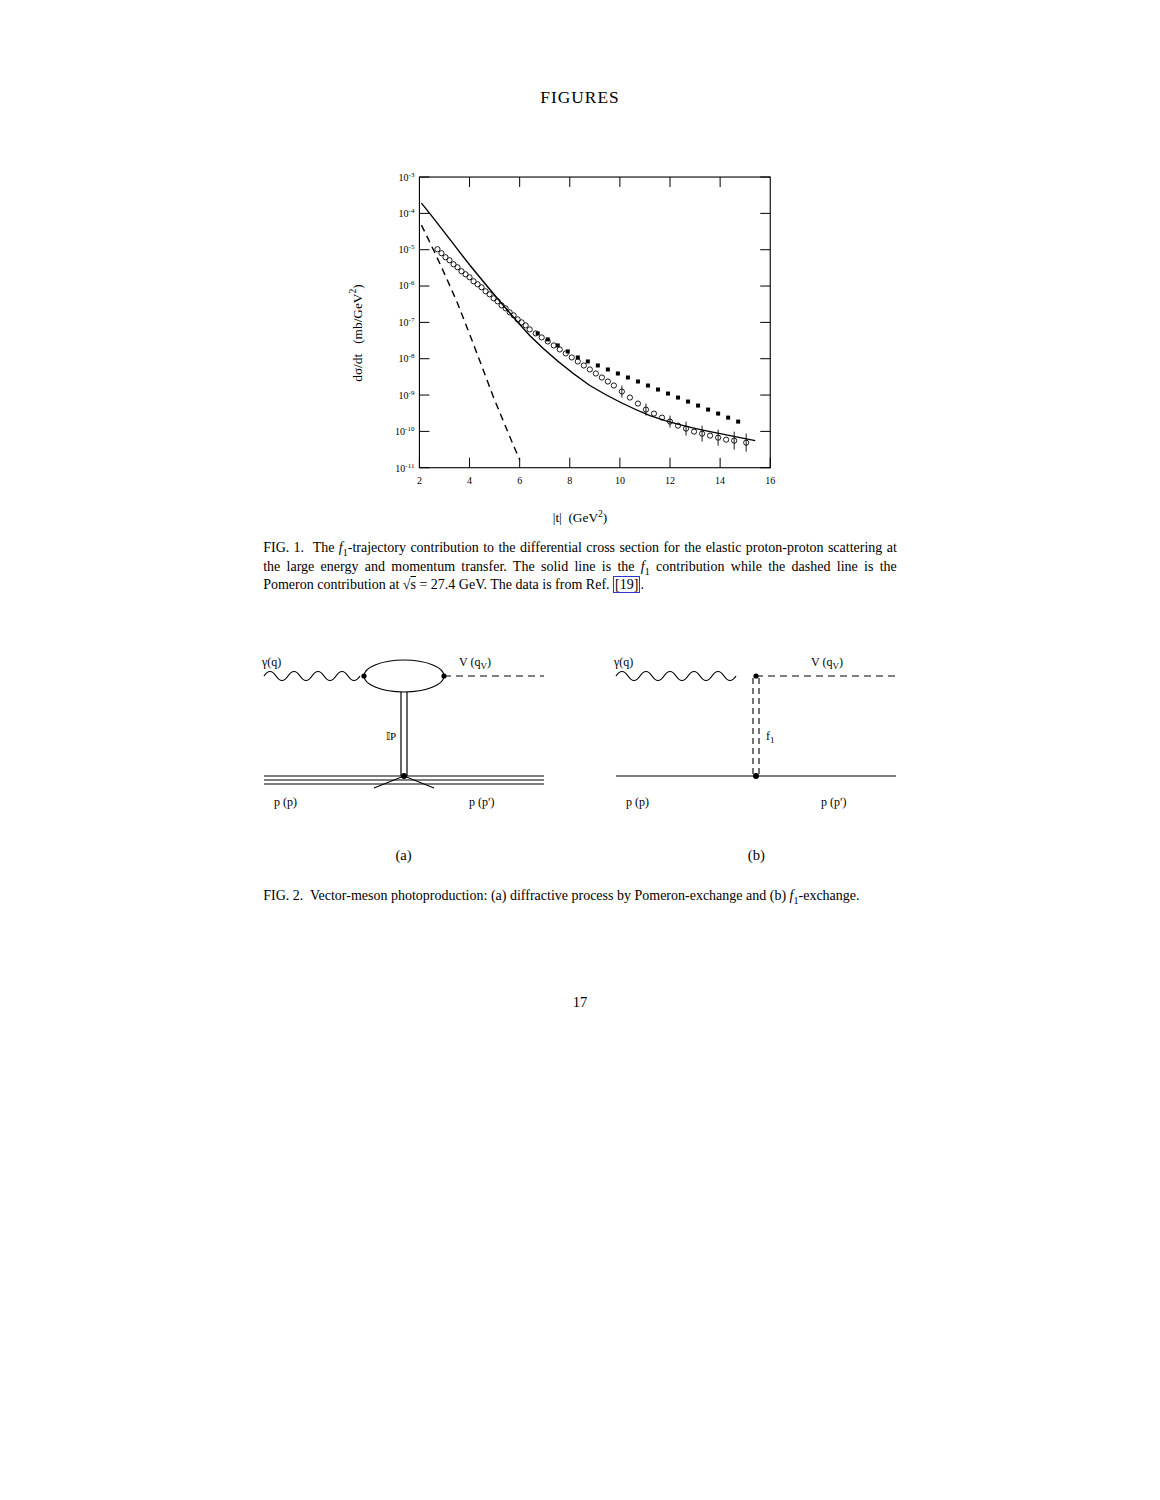FIGURES
dσ/dt (mb/GeV2)
10-3 10-4 10-5 10-6 10-7 10-8 10-9 10-10 10-11 2 4 6 8 10 12 14 16
|t| (GeV2)
FIG. 1. The f1-trajectory contribution to the differential cross section for the elastic proton-proton scattering at the large energy and momentum transfer. The solid line is the f1 contribution while the dashed line is the Pomeron contribution at √s = 27.4 GeV. The data is from Ref. [19].
γ(q) V (qV) 𝕀P p (p) p (p′)
(a)
γ(q) V (qV) f1 p (p) p (p′)
(b)
FIG. 2. Vector-meson photoproduction: (a) diffractive process by Pomeron-exchange and (b) f1-exchange.
17